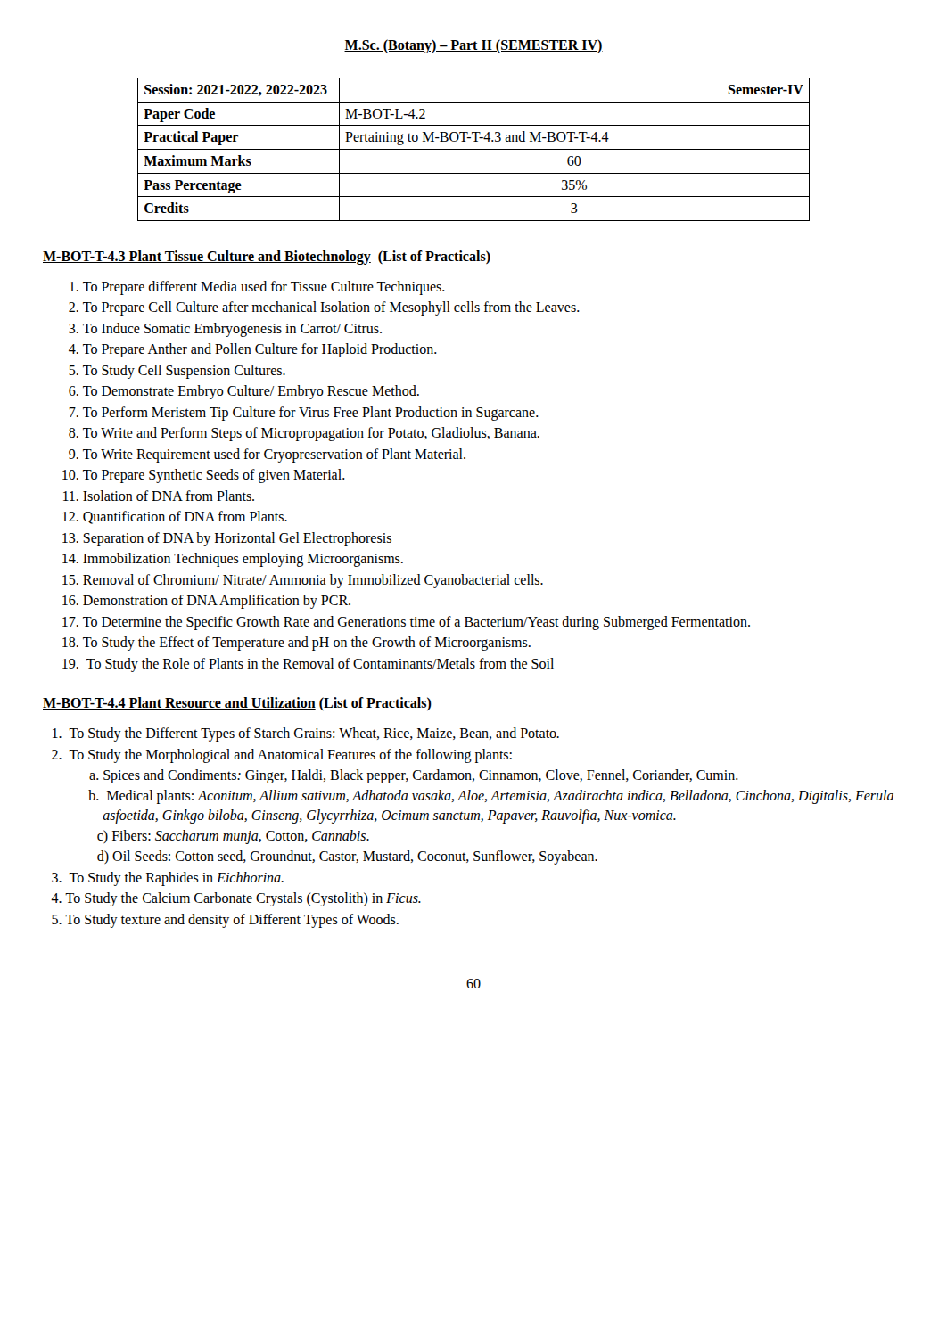M.Sc. (Botany) – Part II (SEMESTER IV)
| Session: 2021-2022, 2022-2023 | Semester-IV |
| Paper Code | M-BOT-L-4.2 |
| Practical Paper | Pertaining to M-BOT-T-4.3 and M-BOT-T-4.4 |
| Maximum Marks | 60 |
| Pass Percentage | 35% |
| Credits | 3 |
M-BOT-T-4.3 Plant Tissue Culture and Biotechnology (List of Practicals)
To Prepare different Media used for Tissue Culture Techniques.
To Prepare Cell Culture after mechanical Isolation of Mesophyll cells from the Leaves.
To Induce Somatic Embryogenesis in Carrot/ Citrus.
To Prepare Anther and Pollen Culture for Haploid Production.
To Study Cell Suspension Cultures.
To Demonstrate Embryo Culture/ Embryo Rescue Method.
To Perform Meristem Tip Culture for Virus Free Plant Production in Sugarcane.
To Write and Perform Steps of Micropropagation for Potato, Gladiolus, Banana.
To Write Requirement used for Cryopreservation of Plant Material.
To Prepare Synthetic Seeds of given Material.
Isolation of DNA from Plants.
Quantification of DNA from Plants.
Separation of DNA by Horizontal Gel Electrophoresis
Immobilization Techniques employing Microorganisms.
Removal of Chromium/ Nitrate/ Ammonia by Immobilized Cyanobacterial cells.
Demonstration of DNA Amplification by PCR.
To Determine the Specific Growth Rate and Generations time of a Bacterium/Yeast during Submerged Fermentation.
To Study the Effect of Temperature and pH on the Growth of Microorganisms.
To Study the Role of Plants in the Removal of Contaminants/Metals from the Soil
M-BOT-T-4.4 Plant Resource and Utilization (List of Practicals)
To Study the Different Types of Starch Grains: Wheat, Rice, Maize, Bean, and Potato.
To Study the Morphological and Anatomical Features of the following plants:
Spices and Condiments: Ginger, Haldi, Black pepper, Cardamon, Cinnamon, Clove, Fennel, Coriander, Cumin.
Medical plants: Aconitum, Allium sativum, Adhatoda vasaka, Aloe, Artemisia, Azadirachta indica, Belladona, Cinchona, Digitalis, Ferula asfoetida, Ginkgo biloba, Ginseng, Glycyrrhiza, Ocimum sanctum, Papaver, Rauvolfia, Nux-vomica.
c) Fibers: Saccharum munja, Cotton, Cannabis.
d) Oil Seeds: Cotton seed, Groundnut, Castor, Mustard, Coconut, Sunflower, Soyabean.
To Study the Raphides in Eichhorina.
To Study the Calcium Carbonate Crystals (Cystolith) in Ficus.
To Study texture and density of Different Types of Woods.
60